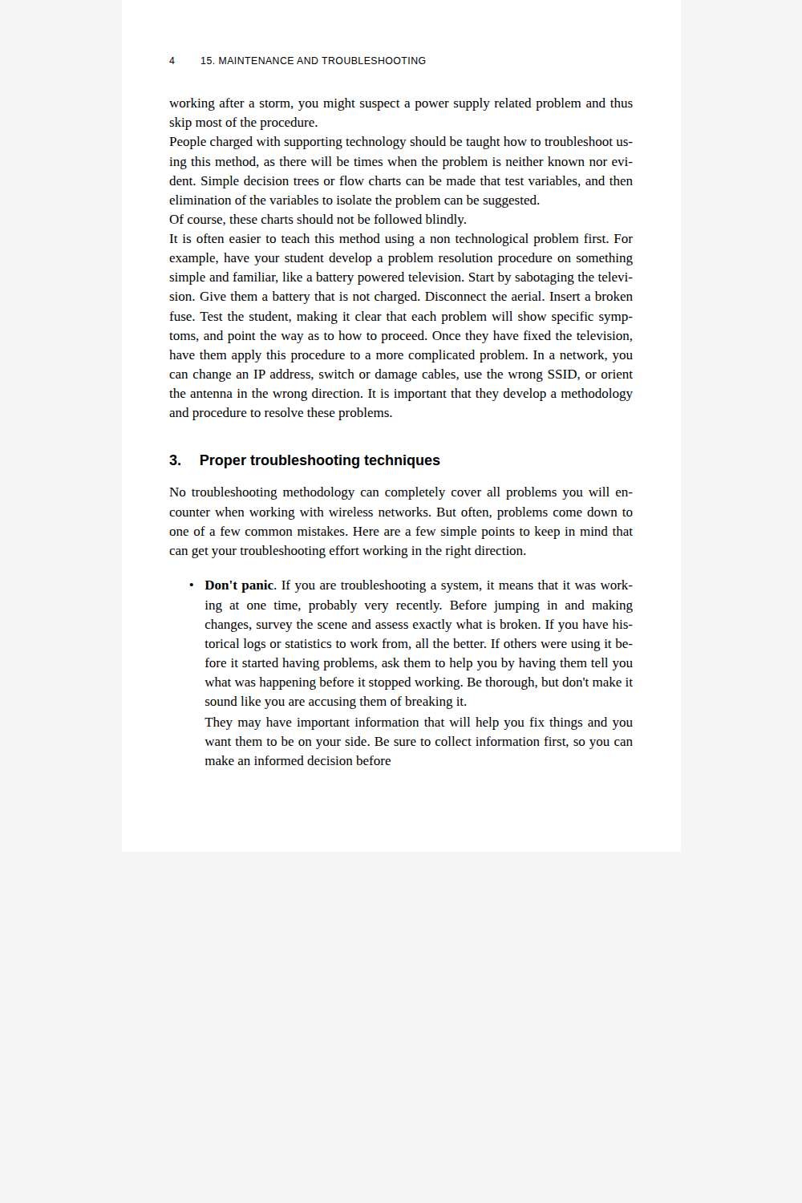415. Maintenance and Troubleshooting
working after a storm, you might suspect a power supply related problem and thus skip most of the procedure.
People charged with supporting technology should be taught how to troubleshoot using this method, as there will be times when the problem is neither known nor evident. Simple decision trees or flow charts can be made that test variables, and then elimination of the variables to isolate the problem can be suggested.
Of course, these charts should not be followed blindly.
It is often easier to teach this method using a non technological problem first. For example, have your student develop a problem resolution procedure on something simple and familiar, like a battery powered television. Start by sabotaging the television. Give them a battery that is not charged. Disconnect the aerial. Insert a broken fuse. Test the student, making it clear that each problem will show specific symptoms, and point the way as to how to proceed. Once they have fixed the television, have them apply this procedure to a more complicated problem. In a network, you can change an IP address, switch or damage cables, use the wrong SSID, or orient the antenna in the wrong direction. It is important that they develop a methodology and procedure to resolve these problems.
3. Proper troubleshooting techniques
No troubleshooting methodology can completely cover all problems you will encounter when working with wireless networks. But often, problems come down to one of a few common mistakes. Here are a few simple points to keep in mind that can get your troubleshooting effort working in the right direction.
Don't panic. If you are troubleshooting a system, it means that it was working at one time, probably very recently. Before jumping in and making changes, survey the scene and assess exactly what is broken. If you have historical logs or statistics to work from, all the better. If others were using it before it started having problems, ask them to help you by having them tell you what was happening before it stopped working. Be thorough, but don't make it sound like you are accusing them of breaking it.
They may have important information that will help you fix things and you want them to be on your side. Be sure to collect information first, so you can make an informed decision before